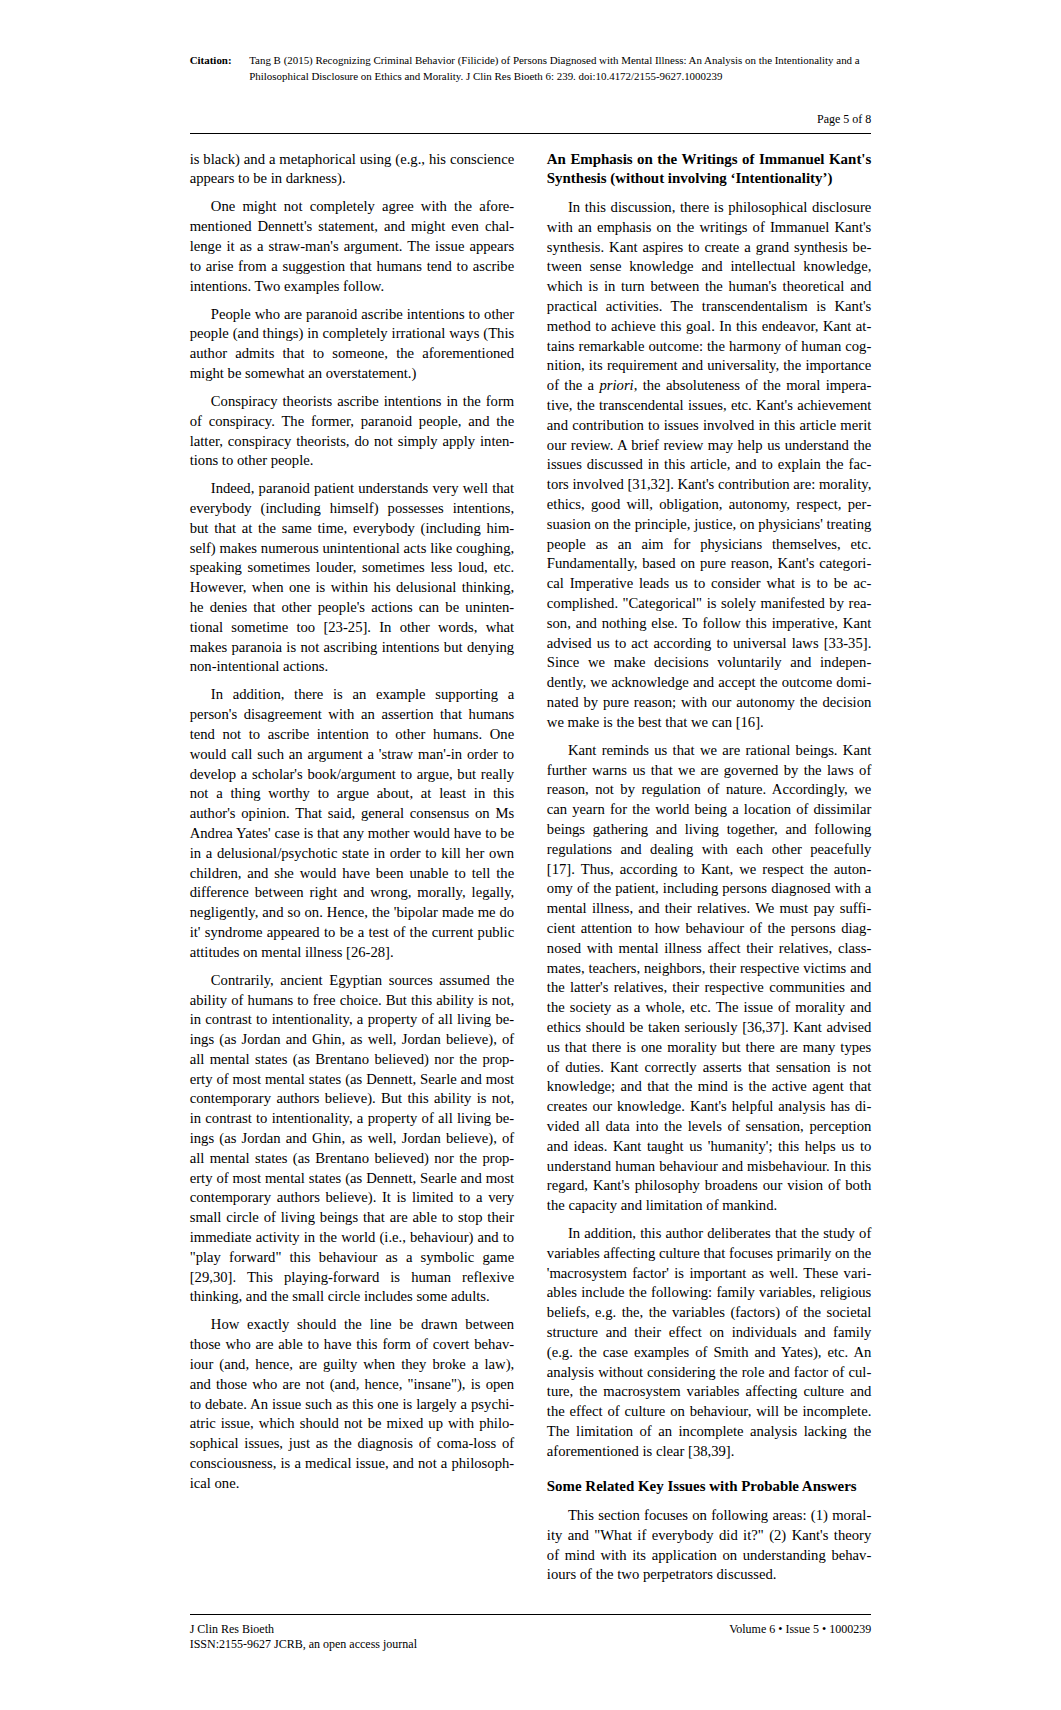Citation: Tang B (2015) Recognizing Criminal Behavior (Filicide) of Persons Diagnosed with Mental Illness: An Analysis on the Intentionality and a Philosophical Disclosure on Ethics and Morality. J Clin Res Bioeth 6: 239. doi:10.4172/2155-9627.1000239
Page 5 of 8
is black) and a metaphorical using (e.g., his conscience appears to be in darkness).
One might not completely agree with the aforementioned Dennett's statement, and might even challenge it as a straw-man's argument. The issue appears to arise from a suggestion that humans tend to ascribe intentions. Two examples follow.
People who are paranoid ascribe intentions to other people (and things) in completely irrational ways (This author admits that to someone, the aforementioned might be somewhat an overstatement.)
Conspiracy theorists ascribe intentions in the form of conspiracy. The former, paranoid people, and the latter, conspiracy theorists, do not simply apply intentions to other people.
Indeed, paranoid patient understands very well that everybody (including himself) possesses intentions, but that at the same time, everybody (including himself) makes numerous unintentional acts like coughing, speaking sometimes louder, sometimes less loud, etc. However, when one is within his delusional thinking, he denies that other people's actions can be unintentional sometime too [23-25]. In other words, what makes paranoia is not ascribing intentions but denying non-intentional actions.
In addition, there is an example supporting a person's disagreement with an assertion that humans tend not to ascribe intention to other humans. One would call such an argument a 'straw man'-in order to develop a scholar's book/argument to argue, but really not a thing worthy to argue about, at least in this author's opinion. That said, general consensus on Ms Andrea Yates' case is that any mother would have to be in a delusional/psychotic state in order to kill her own children, and she would have been unable to tell the difference between right and wrong, morally, legally, negligently, and so on. Hence, the 'bipolar made me do it' syndrome appeared to be a test of the current public attitudes on mental illness [26-28].
Contrarily, ancient Egyptian sources assumed the ability of humans to free choice. But this ability is not, in contrast to intentionality, a property of all living beings (as Jordan and Ghin, as well, Jordan believe), of all mental states (as Brentano believed) nor the property of most mental states (as Dennett, Searle and most contemporary authors believe). But this ability is not, in contrast to intentionality, a property of all living beings (as Jordan and Ghin, as well, Jordan believe), of all mental states (as Brentano believed) nor the property of most mental states (as Dennett, Searle and most contemporary authors believe). It is limited to a very small circle of living beings that are able to stop their immediate activity in the world (i.e., behaviour) and to "play forward" this behaviour as a symbolic game [29,30]. This playing-forward is human reflexive thinking, and the small circle includes some adults.
How exactly should the line be drawn between those who are able to have this form of covert behaviour (and, hence, are guilty when they broke a law), and those who are not (and, hence, "insane"), is open to debate. An issue such as this one is largely a psychiatric issue, which should not be mixed up with philosophical issues, just as the diagnosis of coma-loss of consciousness, is a medical issue, and not a philosophical one.
An Emphasis on the Writings of Immanuel Kant's Synthesis (without involving ‘Intentionality’)
In this discussion, there is philosophical disclosure with an emphasis on the writings of Immanuel Kant's synthesis. Kant aspires to create a grand synthesis between sense knowledge and intellectual knowledge, which is in turn between the human's theoretical and practical activities. The transcendentalism is Kant's method to achieve this goal. In this endeavor, Kant attains remarkable outcome: the harmony of human cognition, its requirement and universality, the importance of the a priori, the absoluteness of the moral imperative, the transcendental issues, etc. Kant's achievement and contribution to issues involved in this article merit our review. A brief review may help us understand the issues discussed in this article, and to explain the factors involved [31,32]. Kant's contribution are: morality, ethics, good will, obligation, autonomy, respect, persuasion on the principle, justice, on physicians' treating people as an aim for physicians themselves, etc. Fundamentally, based on pure reason, Kant's categorical Imperative leads us to consider what is to be accomplished. "Categorical" is solely manifested by reason, and nothing else. To follow this imperative, Kant advised us to act according to universal laws [33-35]. Since we make decisions voluntarily and independently, we acknowledge and accept the outcome dominated by pure reason; with our autonomy the decision we make is the best that we can [16].
Kant reminds us that we are rational beings. Kant further warns us that we are governed by the laws of reason, not by regulation of nature. Accordingly, we can yearn for the world being a location of dissimilar beings gathering and living together, and following regulations and dealing with each other peacefully [17]. Thus, according to Kant, we respect the autonomy of the patient, including persons diagnosed with a mental illness, and their relatives. We must pay sufficient attention to how behaviour of the persons diagnosed with mental illness affect their relatives, classmates, teachers, neighbors, their respective victims and the latter's relatives, their respective communities and the society as a whole, etc. The issue of morality and ethics should be taken seriously [36,37]. Kant advised us that there is one morality but there are many types of duties. Kant correctly asserts that sensation is not knowledge; and that the mind is the active agent that creates our knowledge. Kant's helpful analysis has divided all data into the levels of sensation, perception and ideas. Kant taught us 'humanity'; this helps us to understand human behaviour and misbehaviour. In this regard, Kant's philosophy broadens our vision of both the capacity and limitation of mankind.
In addition, this author deliberates that the study of variables affecting culture that focuses primarily on the 'macrosystem factor' is important as well. These variables include the following: family variables, religious beliefs, e.g. the, the variables (factors) of the societal structure and their effect on individuals and family (e.g. the case examples of Smith and Yates), etc. An analysis without considering the role and factor of culture, the macrosystem variables affecting culture and the effect of culture on behaviour, will be incomplete. The limitation of an incomplete analysis lacking the aforementioned is clear [38,39].
Some Related Key Issues with Probable Answers
This section focuses on following areas: (1) morality and "What if everybody did it?" (2) Kant's theory of mind with its application on understanding behaviours of the two perpetrators discussed.
J Clin Res Bioeth
ISSN:2155-9627 JCRB, an open access journal
Volume 6 • Issue 5 • 1000239